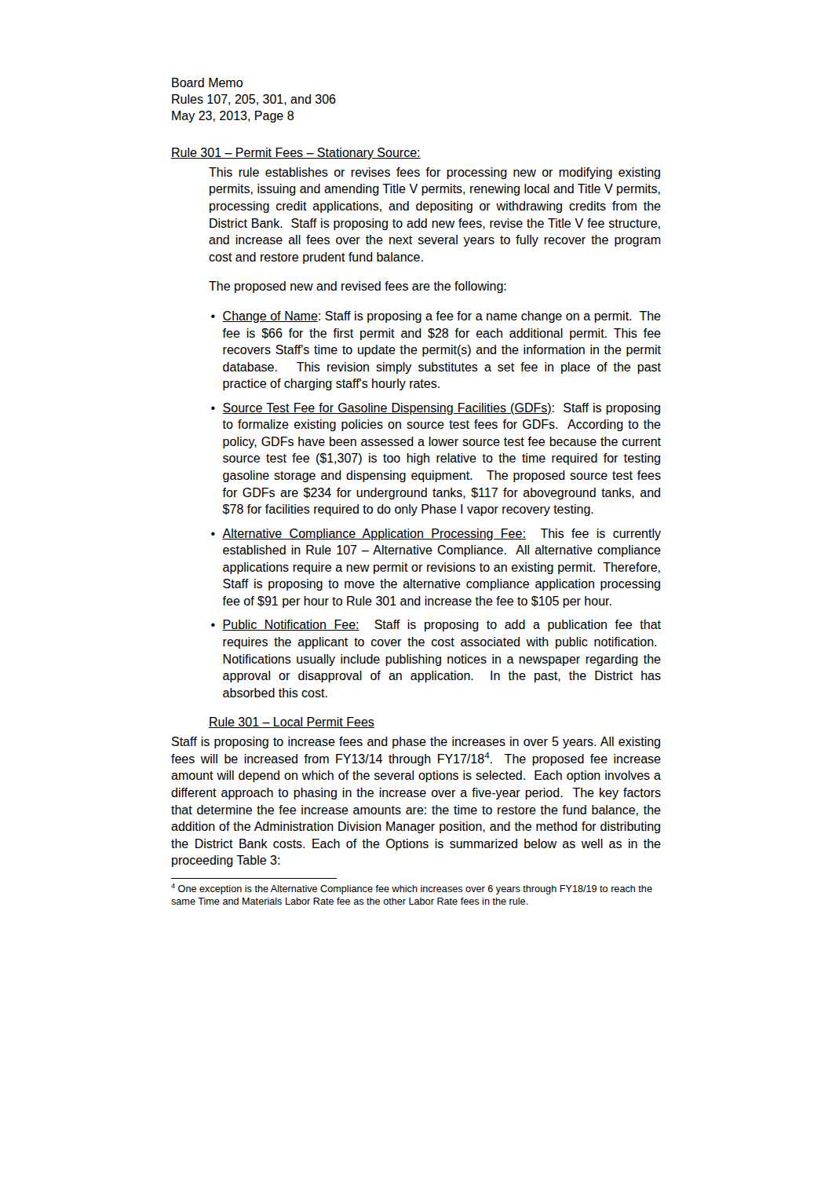Board Memo
Rules 107, 205, 301, and 306
May 23, 2013, Page 8
Rule 301 – Permit Fees – Stationary Source:
This rule establishes or revises fees for processing new or modifying existing permits, issuing and amending Title V permits, renewing local and Title V permits, processing credit applications, and depositing or withdrawing credits from the District Bank. Staff is proposing to add new fees, revise the Title V fee structure, and increase all fees over the next several years to fully recover the program cost and restore prudent fund balance.
The proposed new and revised fees are the following:
Change of Name: Staff is proposing a fee for a name change on a permit. The fee is $66 for the first permit and $28 for each additional permit. This fee recovers Staff's time to update the permit(s) and the information in the permit database. This revision simply substitutes a set fee in place of the past practice of charging staff's hourly rates.
Source Test Fee for Gasoline Dispensing Facilities (GDFs): Staff is proposing to formalize existing policies on source test fees for GDFs. According to the policy, GDFs have been assessed a lower source test fee because the current source test fee ($1,307) is too high relative to the time required for testing gasoline storage and dispensing equipment. The proposed source test fees for GDFs are $234 for underground tanks, $117 for aboveground tanks, and $78 for facilities required to do only Phase I vapor recovery testing.
Alternative Compliance Application Processing Fee: This fee is currently established in Rule 107 – Alternative Compliance. All alternative compliance applications require a new permit or revisions to an existing permit. Therefore, Staff is proposing to move the alternative compliance application processing fee of $91 per hour to Rule 301 and increase the fee to $105 per hour.
Public Notification Fee: Staff is proposing to add a publication fee that requires the applicant to cover the cost associated with public notification. Notifications usually include publishing notices in a newspaper regarding the approval or disapproval of an application. In the past, the District has absorbed this cost.
Rule 301 – Local Permit Fees
Staff is proposing to increase fees and phase the increases in over 5 years. All existing fees will be increased from FY13/14 through FY17/184. The proposed fee increase amount will depend on which of the several options is selected. Each option involves a different approach to phasing in the increase over a five-year period. The key factors that determine the fee increase amounts are: the time to restore the fund balance, the addition of the Administration Division Manager position, and the method for distributing the District Bank costs. Each of the Options is summarized below as well as in the proceeding Table 3:
4 One exception is the Alternative Compliance fee which increases over 6 years through FY18/19 to reach the same Time and Materials Labor Rate fee as the other Labor Rate fees in the rule.